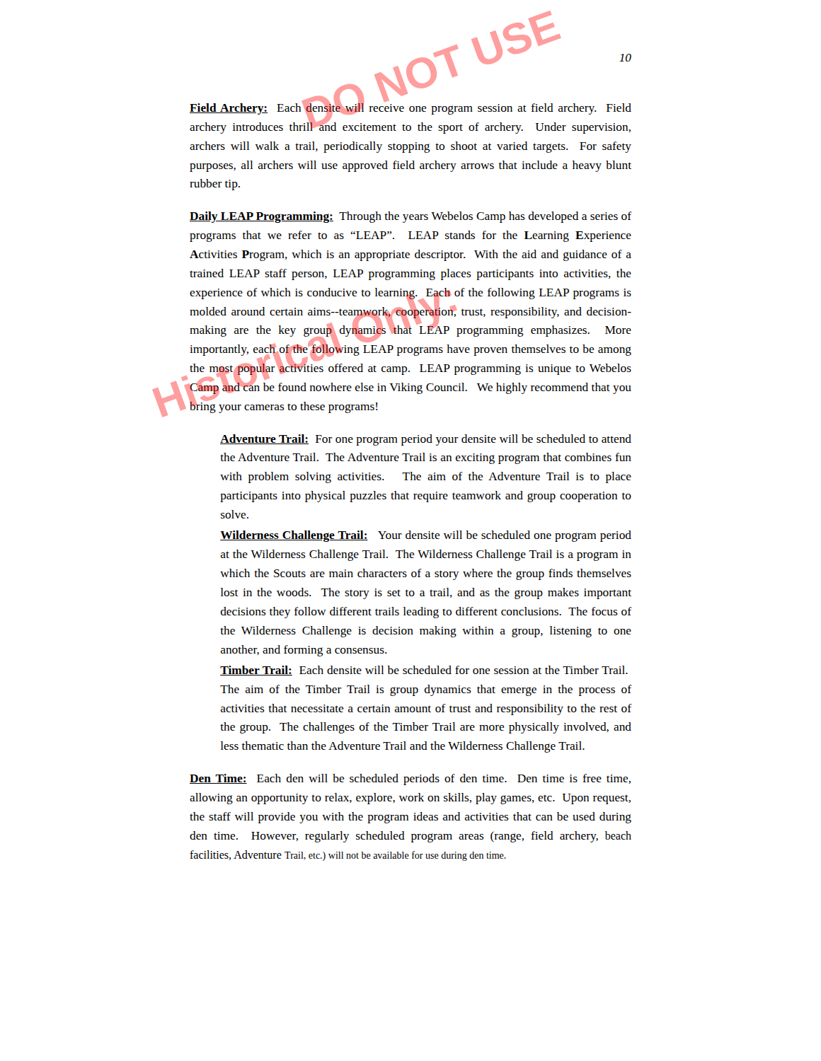10
Field Archery: Each densite will receive one program session at field archery. Field archery introduces thrill and excitement to the sport of archery. Under supervision, archers will walk a trail, periodically stopping to shoot at varied targets. For safety purposes, all archers will use approved field archery arrows that include a heavy blunt rubber tip.
Daily LEAP Programming: Through the years Webelos Camp has developed a series of programs that we refer to as “LEAP”. LEAP stands for the Learning Experience Activities Program, which is an appropriate descriptor. With the aid and guidance of a trained LEAP staff person, LEAP programming places participants into activities, the experience of which is conducive to learning. Each of the following LEAP programs is molded around certain aims--teamwork, cooperation, trust, responsibility, and decision-making are the key group dynamics that LEAP programming emphasizes. More importantly, each of the following LEAP programs have proven themselves to be among the most popular activities offered at camp. LEAP programming is unique to Webelos Camp and can be found nowhere else in Viking Council. We highly recommend that you bring your cameras to these programs!
Adventure Trail: For one program period your densite will be scheduled to attend the Adventure Trail. The Adventure Trail is an exciting program that combines fun with problem solving activities. The aim of the Adventure Trail is to place participants into physical puzzles that require teamwork and group cooperation to solve.
Wilderness Challenge Trail: Your densite will be scheduled one program period at the Wilderness Challenge Trail. The Wilderness Challenge Trail is a program in which the Scouts are main characters of a story where the group finds themselves lost in the woods. The story is set to a trail, and as the group makes important decisions they follow different trails leading to different conclusions. The focus of the Wilderness Challenge is decision making within a group, listening to one another, and forming a consensus.
Timber Trail: Each densite will be scheduled for one session at the Timber Trail. The aim of the Timber Trail is group dynamics that emerge in the process of activities that necessitate a certain amount of trust and responsibility to the rest of the group. The challenges of the Timber Trail are more physically involved, and less thematic than the Adventure Trail and the Wilderness Challenge Trail.
Den Time: Each den will be scheduled periods of den time. Den time is free time, allowing an opportunity to relax, explore, work on skills, play games, etc. Upon request, the staff will provide you with the program ideas and activities that can be used during den time. However, regularly scheduled program areas (range, field archery, beach facilities, Adventure Trail, etc.) will not be available for use during den time.
DO NOT USE
Historical Only: